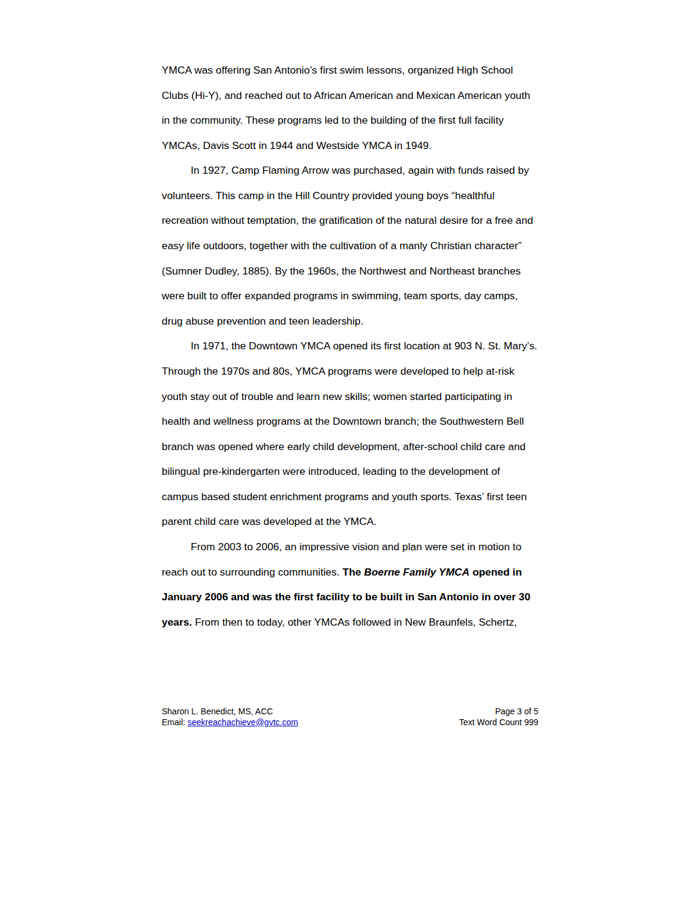YMCA was offering San Antonio’s first swim lessons, organized High School Clubs (Hi-Y), and reached out to African American and Mexican American youth in the community. These programs led to the building of the first full facility YMCAs, Davis Scott in 1944 and Westside YMCA in 1949.
In 1927, Camp Flaming Arrow was purchased, again with funds raised by volunteers. This camp in the Hill Country provided young boys “healthful recreation without temptation, the gratification of the natural desire for a free and easy life outdoors, together with the cultivation of a manly Christian character” (Sumner Dudley, 1885). By the 1960s, the Northwest and Northeast branches were built to offer expanded programs in swimming, team sports, day camps, drug abuse prevention and teen leadership.
In 1971, the Downtown YMCA opened its first location at 903 N. St. Mary’s. Through the 1970s and 80s, YMCA programs were developed to help at-risk youth stay out of trouble and learn new skills; women started participating in health and wellness programs at the Downtown branch; the Southwestern Bell branch was opened where early child development, after-school child care and bilingual pre-kindergarten were introduced, leading to the development of campus based student enrichment programs and youth sports. Texas’ first teen parent child care was developed at the YMCA.
From 2003 to 2006, an impressive vision and plan were set in motion to reach out to surrounding communities. The Boerne Family YMCA opened in January 2006 and was the first facility to be built in San Antonio in over 30 years. From then to today, other YMCAs followed in New Braunfels, Schertz,
Sharon L. Benedict, MS, ACC
Email: seekreachachieve@gvtc.com
Page 3 of 5
Text Word Count 999